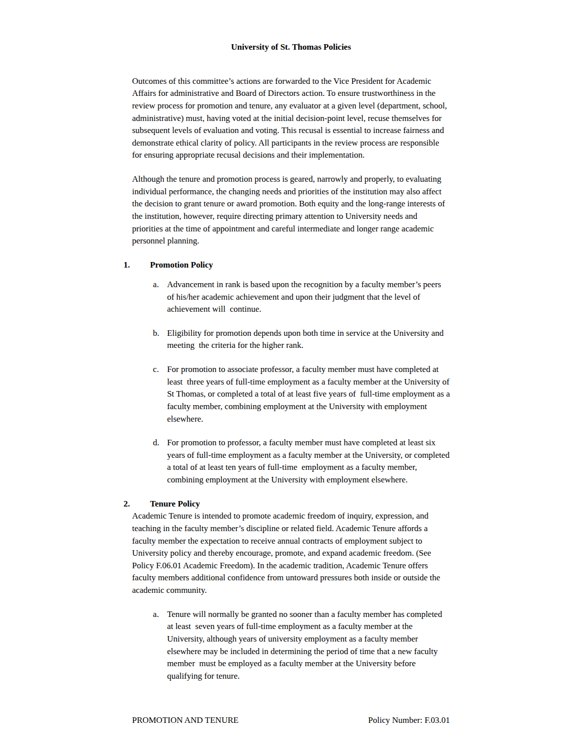University of St. Thomas Policies
Outcomes of this committee’s actions are forwarded to the Vice President for Academic Affairs for administrative and Board of Directors action. To ensure trustworthiness in the review process for promotion and tenure, any evaluator at a given level (department, school, administrative) must, having voted at the initial decision-point level, recuse themselves for subsequent levels of evaluation and voting. This recusal is essential to increase fairness and demonstrate ethical clarity of policy. All participants in the review process are responsible for ensuring appropriate recusal decisions and their implementation.
Although the tenure and promotion process is geared, narrowly and properly, to evaluating individual performance, the changing needs and priorities of the institution may also affect the decision to grant tenure or award promotion. Both equity and the long-range interests of the institution, however, require directing primary attention to University needs and priorities at the time of appointment and careful intermediate and longer range academic personnel planning.
Promotion Policy
Advancement in rank is based upon the recognition by a faculty member’s peers of his/her academic achievement and upon their judgment that the level of achievement will continue.
Eligibility for promotion depends upon both time in service at the University and meeting the criteria for the higher rank.
For promotion to associate professor, a faculty member must have completed at least three years of full-time employment as a faculty member at the University of St Thomas, or completed a total of at least five years of full-time employment as a faculty member, combining employment at the University with employment elsewhere.
For promotion to professor, a faculty member must have completed at least six years of full-time employment as a faculty member at the University, or completed a total of at least ten years of full-time employment as a faculty member, combining employment at the University with employment elsewhere.
Tenure Policy
Academic Tenure is intended to promote academic freedom of inquiry, expression, and teaching in the faculty member’s discipline or related field. Academic Tenure affords a faculty member the expectation to receive annual contracts of employment subject to University policy and thereby encourage, promote, and expand academic freedom. (See Policy F.06.01 Academic Freedom). In the academic tradition, Academic Tenure offers faculty members additional confidence from untoward pressures both inside or outside the academic community.
Tenure will normally be granted no sooner than a faculty member has completed at least seven years of full-time employment as a faculty member at the University, although years of university employment as a faculty member elsewhere may be included in determining the period of time that a new faculty member must be employed as a faculty member at the University before qualifying for tenure.
Promotion and Tenure Policy Number: F.03.01